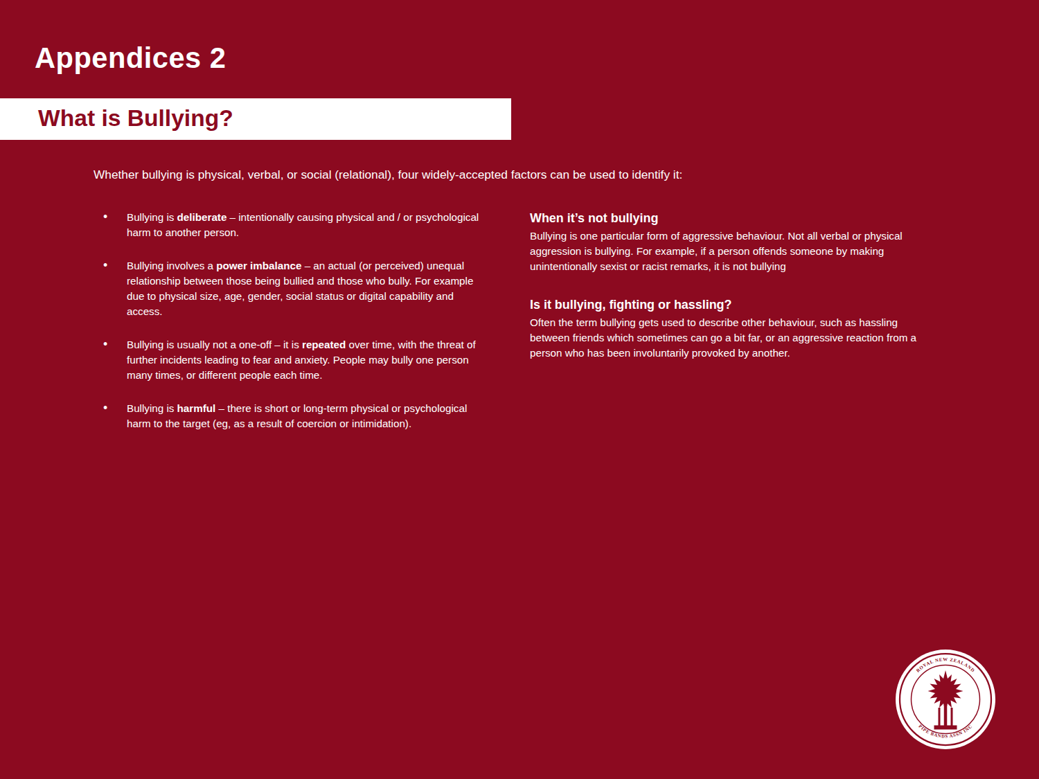Appendices 2
What is Bullying?
Whether bullying is physical, verbal, or social (relational), four widely-accepted factors can be used to identify it:
Bullying is deliberate – intentionally causing physical and / or psychological harm to another person.
Bullying involves a power imbalance – an actual (or perceived) unequal relationship between those being bullied and those who bully. For example due to physical size, age, gender, social status or digital capability and access.
Bullying is usually not a one-off – it is repeated over time, with the threat of further incidents leading to fear and anxiety. People may bully one person many times, or different people each time.
Bullying is harmful – there is short or long-term physical or psychological harm to the target (eg, as a result of coercion or intimidation).
When it’s not bullying
Bullying is one particular form of aggressive behaviour. Not all verbal or physical aggression is bullying. For example, if a person offends someone by making unintentionally sexist or racist remarks, it is not bullying
Is it bullying, fighting or hassling?
Often the term bullying gets used to describe other behaviour, such as hassling between friends which sometimes can go a bit far, or an aggressive reaction from a person who has been involuntarily provoked by another.
ROYAL NEW ZEALAND PIPE BANDS ASSN INC